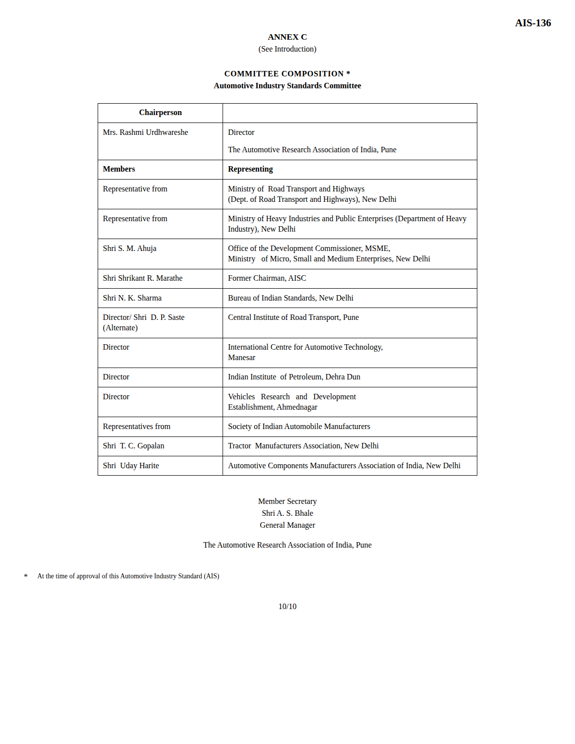AIS-136
ANNEX C
(See Introduction)
COMMITTEE COMPOSITION *
Automotive Industry Standards Committee
| Chairperson | |
| Mrs. Rashmi Urdhwareshe | Director The Automotive Research Association of India, Pune |
| Members | Representing |
| Representative from | Ministry of Road Transport and Highways (Dept. of Road Transport and Highways), New Delhi |
| Representative from | Ministry of Heavy Industries and Public Enterprises (Department of Heavy Industry), New Delhi |
| Shri S. M. Ahuja | Office of the Development Commissioner, MSME, Ministry of Micro, Small and Medium Enterprises, New Delhi |
| Shri Shrikant R. Marathe | Former Chairman, AISC |
| Shri N. K. Sharma | Bureau of Indian Standards, New Delhi |
| Director/ Shri D. P. Saste (Alternate) | Central Institute of Road Transport, Pune |
| Director | International Centre for Automotive Technology, Manesar |
| Director | Indian Institute of Petroleum, Dehra Dun |
| Director | Vehicles Research and Development Establishment, Ahmednagar |
| Representatives from | Society of Indian Automobile Manufacturers |
| Shri T. C. Gopalan | Tractor Manufacturers Association, New Delhi |
| Shri Uday Harite | Automotive Components Manufacturers Association of India, New Delhi |
Member Secretary
Shri A. S. Bhale
General Manager
The Automotive Research Association of India, Pune
* At the time of approval of this Automotive Industry Standard (AIS)
10/10